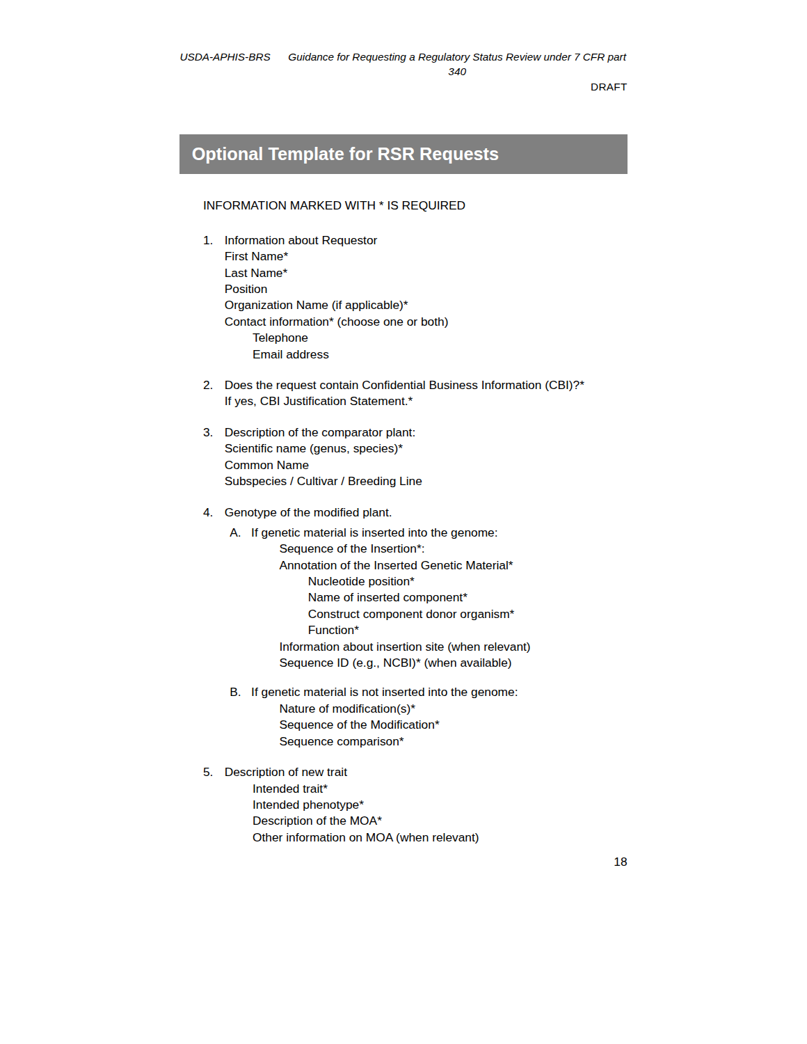USDA-APHIS-BRS Guidance for Requesting a Regulatory Status Review under 7 CFR part 340
DRAFT
Optional Template for RSR Requests
INFORMATION MARKED WITH * IS REQUIRED
Information about Requestor
First Name*
Last Name*
Position
Organization Name (if applicable)*
Contact information* (choose one or both)
Telephone
Email address
Does the request contain Confidential Business Information (CBI)?*
If yes, CBI Justification Statement.*
Description of the comparator plant:
Scientific name (genus, species)*
Common Name
Subspecies / Cultivar / Breeding Line
Genotype of the modified plant.
If genetic material is inserted into the genome:
Sequence of the Insertion*:
Annotation of the Inserted Genetic Material*
Nucleotide position*
Name of inserted component*
Construct component donor organism*
Function*
Information about insertion site (when relevant)
Sequence ID (e.g., NCBI)* (when available)
If genetic material is not inserted into the genome:
Nature of modification(s)*
Sequence of the Modification*
Sequence comparison*
Description of new trait
Intended trait*
Intended phenotype*
Description of the MOA*
Other information on MOA (when relevant)
18